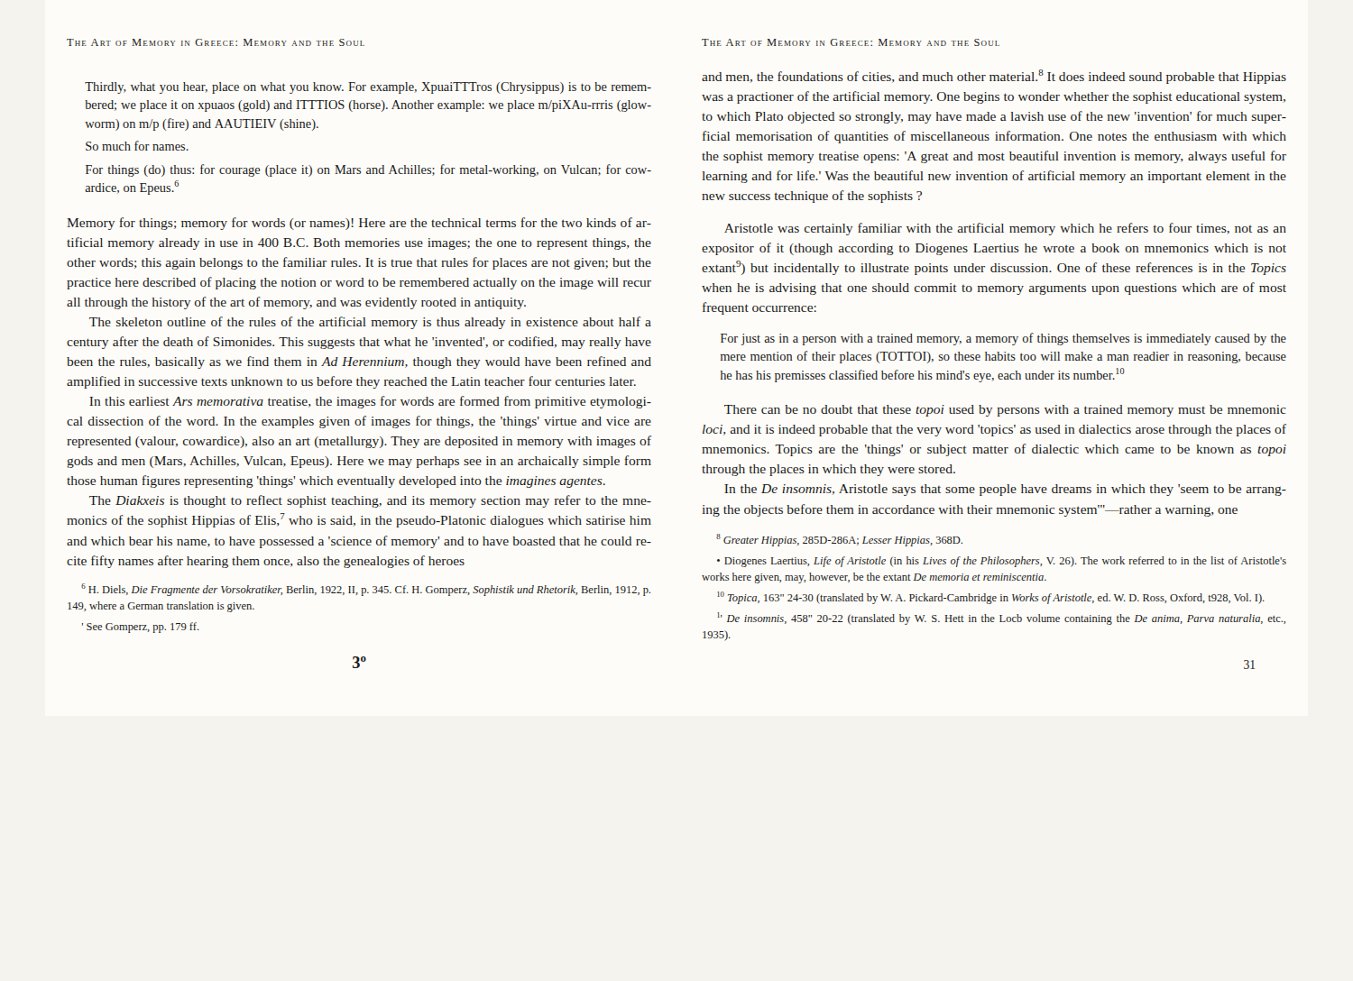The Art of Memory in Greece: Memory and the Soul
Thirdly, what you hear, place on what you know. For example, XpuaiTTTros (Chrysippus) is to be remembered; we place it on xpuaos (gold) and ITTTIOS (horse). Another example: we place m/piXAu-rrris (glow-worm) on m/p (fire) and AAUTIEIV (shine).
So much for names.
For things (do) thus: for courage (place it) on Mars and Achilles; for metal-working, on Vulcan; for cowardice, on Epeus.6
Memory for things; memory for words (or names)! Here are the technical terms for the two kinds of artificial memory already in use in 400 B.C. Both memories use images; the one to represent things, the other words; this again belongs to the familiar rules. It is true that rules for places are not given; but the practice here described of placing the notion or word to be remembered actually on the image will recur all through the history of the art of memory, and was evidently rooted in antiquity.
The skeleton outline of the rules of the artificial memory is thus already in existence about half a century after the death of Simonides. This suggests that what he 'invented', or codified, may really have been the rules, basically as we find them in Ad Herennium, though they would have been refined and amplified in successive texts unknown to us before they reached the Latin teacher four centuries later.
In this earliest Ars memorativa treatise, the images for words are formed from primitive etymological dissection of the word. In the examples given of images for things, the 'things' virtue and vice are represented (valour, cowardice), also an art (metallurgy). They are deposited in memory with images of gods and men (Mars, Achilles, Vulcan, Epeus). Here we may perhaps see in an archaically simple form those human figures representing 'things' which eventually developed into the imagines agentes.
The Diakxeis is thought to reflect sophist teaching, and its memory section may refer to the mnemonics of the sophist Hippias of Elis,7 who is said, in the pseudo-Platonic dialogues which satirise him and which bear his name, to have possessed a 'science of memory' and to have boasted that he could recite fifty names after hearing them once, also the genealogies of heroes
6 H. Diels, Die Fragmente der Vorsokratiker, Berlin, 1922, II, p. 345. Cf. H. Gomperz, Sophistik und Rhetorik, Berlin, 1912, p. 149, where a German translation is given.
' See Gomperz, pp. 179 ff.
3o
The Art of Memory in Greece: Memory and the Soul
and men, the foundations of cities, and much other material.8 It does indeed sound probable that Hippias was a practioner of the artificial memory. One begins to wonder whether the sophist educational system, to which Plato objected so strongly, may have made a lavish use of the new 'invention' for much superficial memorisation of quantities of miscellaneous information. One notes the enthusiasm with which the sophist memory treatise opens: 'A great and most beautiful invention is memory, always useful for learning and for life.' Was the beautiful new invention of artificial memory an important element in the new success technique of the sophists ?
Aristotle was certainly familiar with the artificial memory which he refers to four times, not as an expositor of it (though according to Diogenes Laertius he wrote a book on mnemonics which is not extant9) but incidentally to illustrate points under discussion. One of these references is in the Topics when he is advising that one should commit to memory arguments upon questions which are of most frequent occurrence:
For just as in a person with a trained memory, a memory of things themselves is immediately caused by the mere mention of their places (TOTTOI), so these habits too will make a man readier in reasoning, because he has his premisses classified before his mind's eye, each under its number.10
There can be no doubt that these topoi used by persons with a trained memory must be mnemonic loci, and it is indeed probable that the very word 'topics' as used in dialectics arose through the places of mnemonics. Topics are the 'things' or subject matter of dialectic which came to be known as topoi through the places in which they were stored.
In the De insomnis, Aristotle says that some people have dreams in which they 'seem to be arranging the objects before them in accordance with their mnemonic system'''—rather a warning, one
8 Greater Hippias, 285D-286A; Lesser Hippias, 368D.
• Diogenes Laertius, Life of Aristotle (in his Lives of the Philosophers, V. 26). The work referred to in the list of Aristotle's works here given, may, however, be the extant De memoria et reminiscentia.
10 Topica, 163" 24-30 (translated by W. A. Pickard-Cambridge in Works of Aristotle, ed. W. D. Ross, Oxford, t928, Vol. I).
1' De insomnis, 458" 20-22 (translated by W. S. Hett in the Locb volume containing the De anima, Parva naturalia, etc., 1935).
31